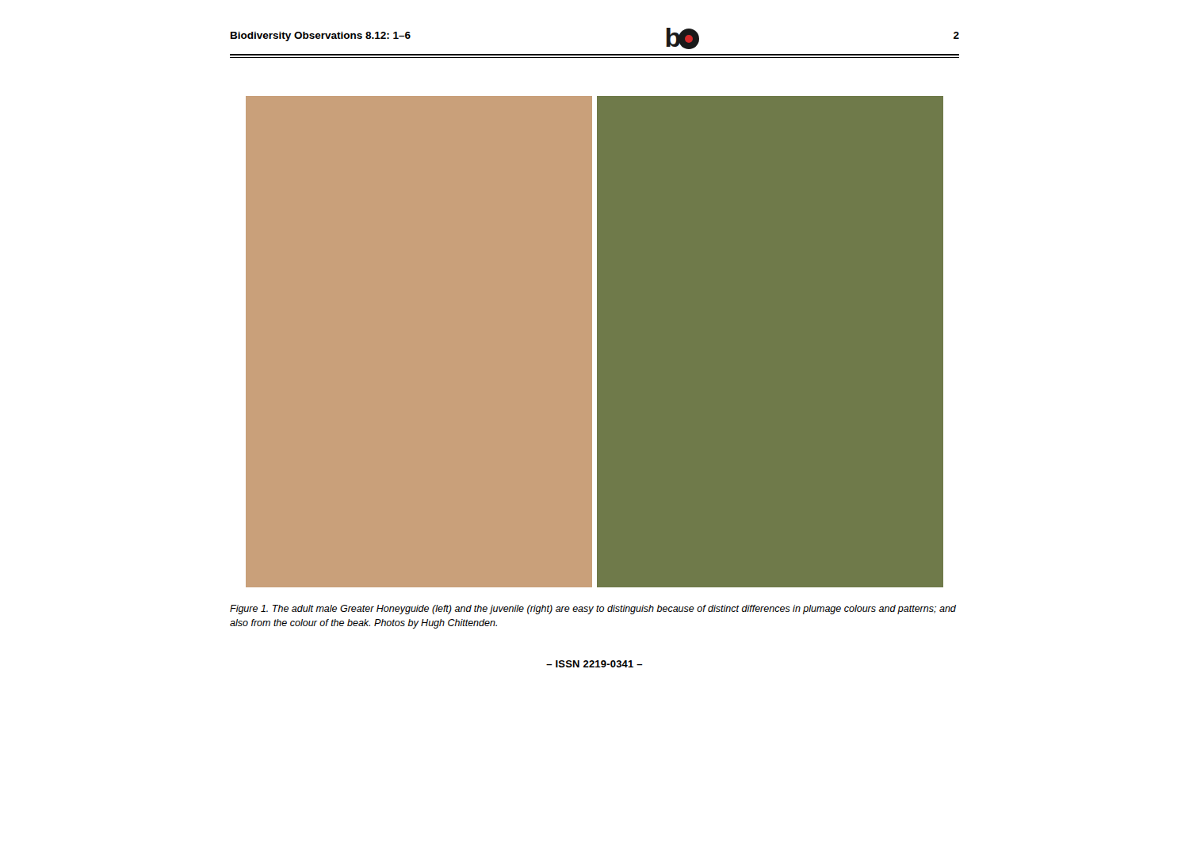Biodiversity Observations 8.12: 1–6
b
2
Figure 1. The adult male Greater Honeyguide (left) and the juvenile (right) are easy to distinguish because of distinct differences in plumage colours and patterns; and also from the colour of the beak. Photos by Hugh Chittenden.
– ISSN 2219-0341 –